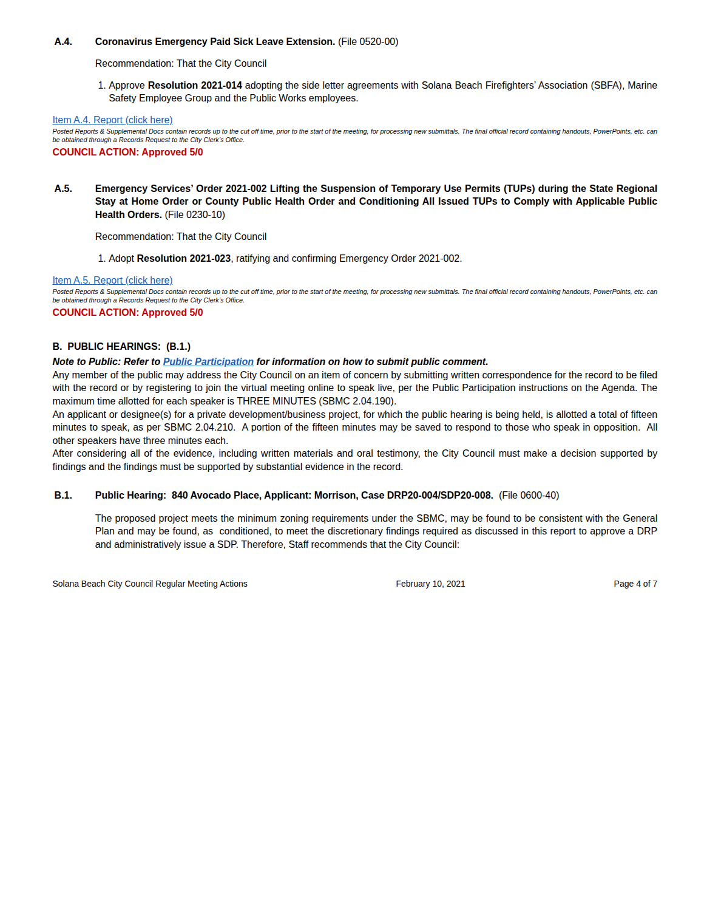A.4.
Coronavirus Emergency Paid Sick Leave Extension. (File 0520-00)
Recommendation: That the City Council
Approve Resolution 2021-014 adopting the side letter agreements with Solana Beach Firefighters’ Association (SBFA), Marine Safety Employee Group and the Public Works employees.
Item A.4. Report (click here)
Posted Reports & Supplemental Docs contain records up to the cut off time, prior to the start of the meeting, for processing new submittals. The final official record containing handouts, PowerPoints, etc. can be obtained through a Records Request to the City Clerk’s Office.
COUNCIL ACTION: Approved 5/0
A.5.
Emergency Services’ Order 2021-002 Lifting the Suspension of Temporary Use Permits (TUPs) during the State Regional Stay at Home Order or County Public Health Order and Conditioning All Issued TUPs to Comply with Applicable Public Health Orders. (File 0230-10)
Recommendation: That the City Council
Adopt Resolution 2021-023, ratifying and confirming Emergency Order 2021-002.
Item A.5. Report (click here)
Posted Reports & Supplemental Docs contain records up to the cut off time, prior to the start of the meeting, for processing new submittals. The final official record containing handouts, PowerPoints, etc. can be obtained through a Records Request to the City Clerk’s Office.
COUNCIL ACTION: Approved 5/0
B. PUBLIC HEARINGS: (B.1.)
Note to Public: Refer to Public Participation for information on how to submit public comment.
Any member of the public may address the City Council on an item of concern by submitting written correspondence for the record to be filed with the record or by registering to join the virtual meeting online to speak live, per the Public Participation instructions on the Agenda. The maximum time allotted for each speaker is THREE MINUTES (SBMC 2.04.190).
An applicant or designee(s) for a private development/business project, for which the public hearing is being held, is allotted a total of fifteen minutes to speak, as per SBMC 2.04.210. A portion of the fifteen minutes may be saved to respond to those who speak in opposition. All other speakers have three minutes each.
After considering all of the evidence, including written materials and oral testimony, the City Council must make a decision supported by findings and the findings must be supported by substantial evidence in the record.
B.1.
Public Hearing: 840 Avocado Place, Applicant: Morrison, Case DRP20-004/SDP20-008. (File 0600-40)
The proposed project meets the minimum zoning requirements under the SBMC, may be found to be consistent with the General Plan and may be found, as conditioned, to meet the discretionary findings required as discussed in this report to approve a DRP and administratively issue a SDP. Therefore, Staff recommends that the City Council:
Solana Beach City Council Regular Meeting Actions February 10, 2021 Page 4 of 7